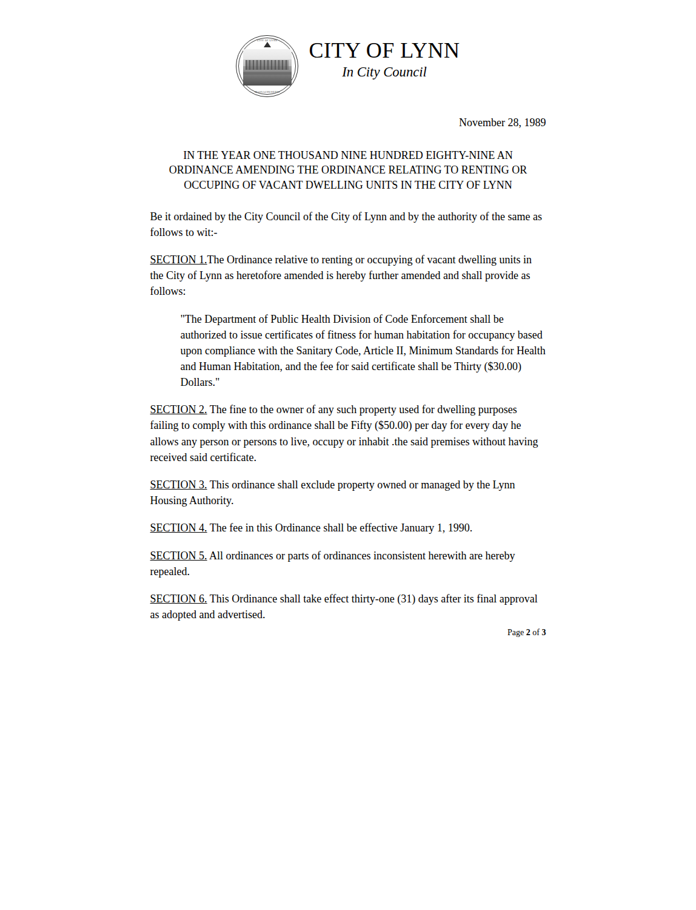CITY OF LYNN
MASSACHUSETTS
CITY OF LYNN
In City Council
November 28, 1989
In the year one thousand nine hundred eighty-nine an ordinance amending the ordinance relating to renting or occuping of vacant dwelling units in the City of Lynn
Be it ordained by the City Council of the City of Lynn and by the authority of the same as follows to wit:-
SECTION 1. The Ordinance relative to renting or occupying of vacant dwelling units in the City of Lynn as heretofore amended is hereby further amended and shall provide as follows:
"The Department of Public Health Division of Code Enforcement shall be authorized to issue certificates of fitness for human habitation for occupancy based upon compliance with the Sanitary Code, Article II, Minimum Standards for Health and Human Habitation, and the fee for said certificate shall be Thirty ($30.00) Dollars."
SECTION 2. The fine to the owner of any such property used for dwelling purposes failing to comply with this ordinance shall be Fifty ($50.00) per day for every day he allows any person or persons to live, occupy or inhabit .the said premises without having received said certificate.
SECTION 3. This ordinance shall exclude property owned or managed by the Lynn Housing Authority.
SECTION 4. The fee in this Ordinance shall be effective January 1, 1990.
SECTION 5. All ordinances or parts of ordinances inconsistent herewith are hereby repealed.
SECTION 6. This Ordinance shall take effect thirty-one (31) days after its final approval as adopted and advertised.
Page 2 of 3